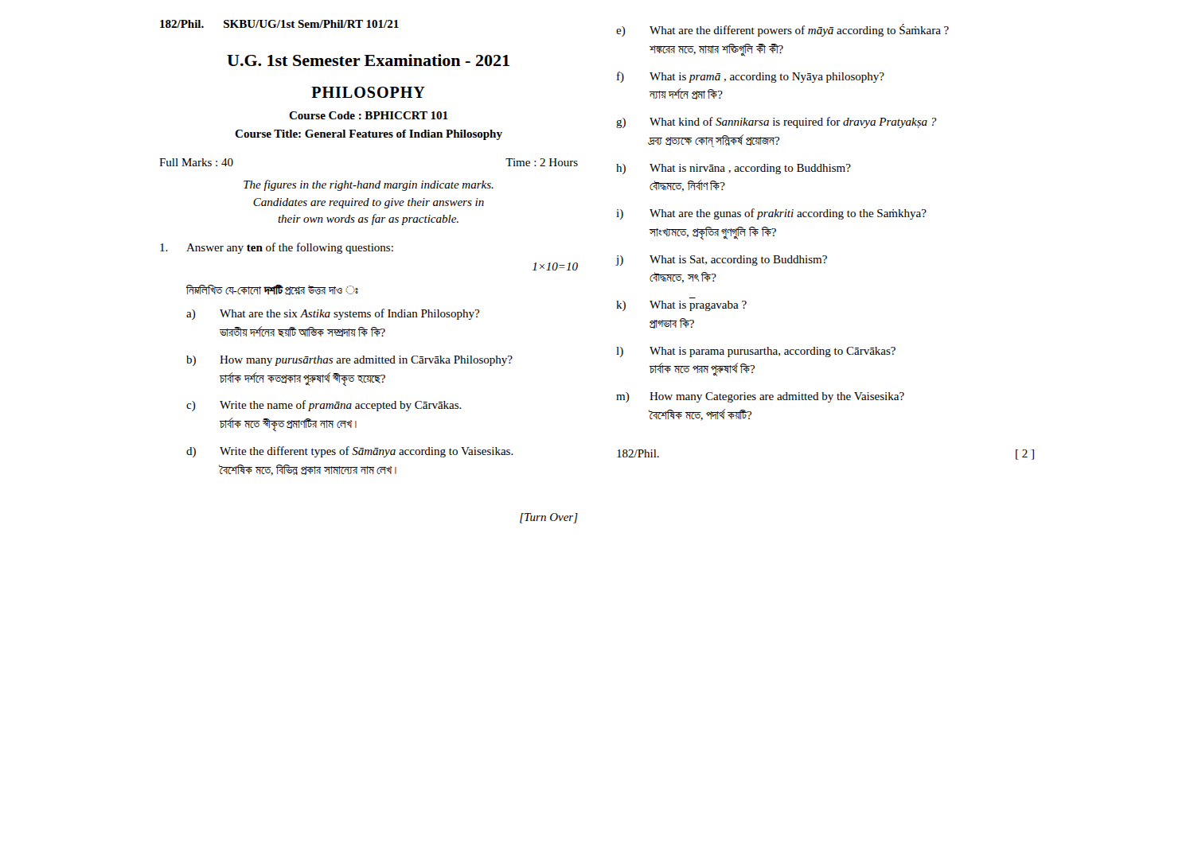182/Phil. SKBU/UG/1st Sem/Phil/RT 101/21
U.G. 1st Semester Examination - 2021
PHILOSOPHY
Course Code : BPHICCRT 101
Course Title: General Features of Indian Philosophy
Full Marks : 40 Time : 2 Hours
The figures in the right-hand margin indicate marks.
Candidates are required to give their answers in
their own words as far as practicable.
1. Answer any ten of the following questions:
1×10=10
নিম্নলিখিত যে-কোনো দশটি প্রশ্নের উত্তর দাও ঃ
a) What are the six Astika systems of Indian Philosophy? ভারতীয় দর্শনের ছয়টি আস্তিক সম্প্রদায় কি কি?
b) How many purusārthas are admitted in Cārvāka Philosophy? চার্বাক দর্শনে কতপ্রকার পুরুষার্থ স্বীকৃত হয়েছে?
c) Write the name of pramāna accepted by Cārvākas. চার্বাক মতে স্বীকৃত প্রমাণটির নাম লেখ।
d) Write the different types of Sāmānya according to Vaisesikas. বৈশেষিক মতে, বিভিন্ন প্রকার সামান্যের নাম লেখ।
[Turn Over]
e) What are the different powers of māyā according to Śaṁkara ? শঙ্করের মতে, মায়ার শক্তিগুলি কী কী?
f) What is pramā , according to Nyāya philosophy? ন্যায় দর্শনে প্রমা কি?
g) What kind of Sannikarsa is required for dravya Pratyakṣa ? দ্রব্য প্রত্যক্ষে কোন্ সন্নিকর্ষ প্রয়োজন?
h) What is nirvāna , according to Buddhism? বৌদ্ধমতে, নির্বাণ কি?
i) What are the gunas of prakriti according to the Saṁkhya? সাংখ্যমতে, প্রকৃতির গুণগুলি কি কি?
j) What is Sat, according to Buddhism? বৌদ্ধমতে, সৎ কি?
k) What is pragavaba ? প্রাগভাব কি?
l) What is parama purusartha, according to Cārvākas? চার্বাক মতে পরম পুরুষার্থ কি?
m) How many Categories are admitted by the Vaisesika? বৈশেষিক মতে, পদার্থ কয়টি?
182/Phil. [ 2 ]